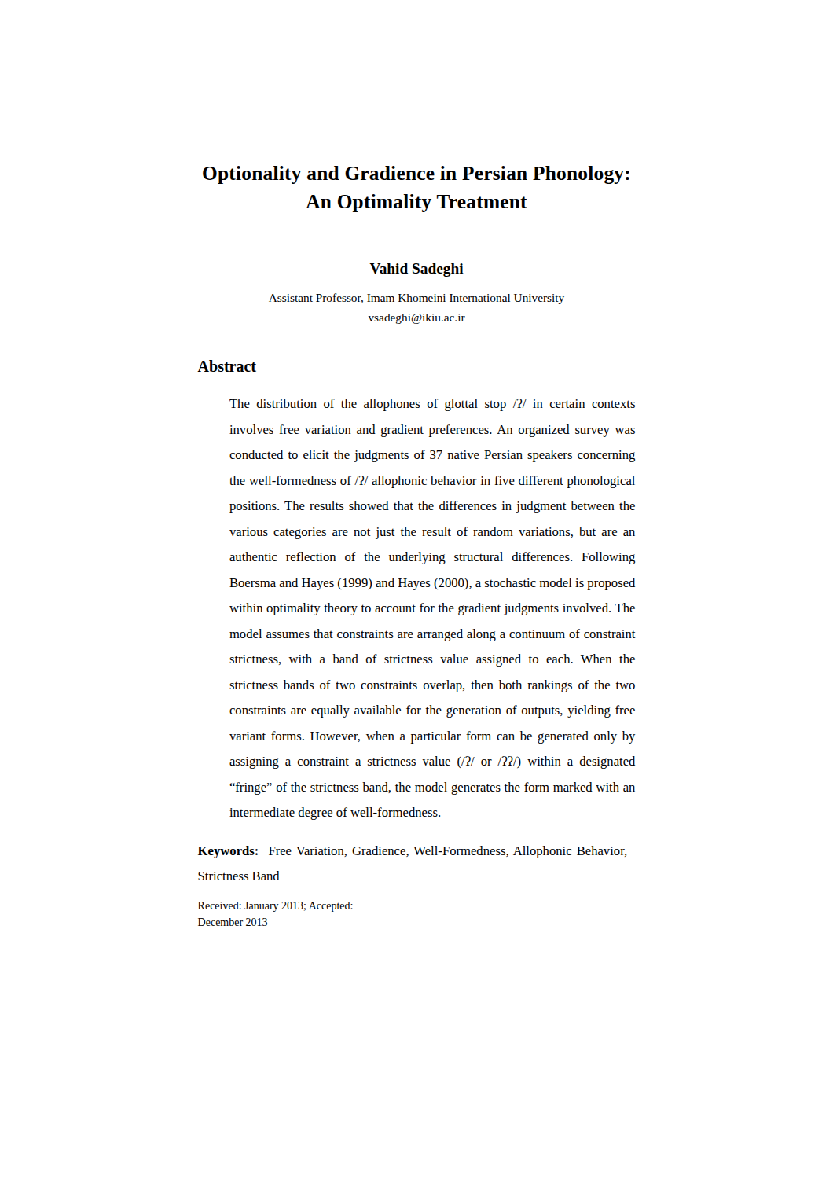Optionality and Gradience in Persian Phonology: An Optimality Treatment
Vahid Sadeghi
Assistant Professor, Imam Khomeini International University
vsadeghi@ikiu.ac.ir
Abstract
The distribution of the allophones of glottal stop /ʔ/ in certain contexts involves free variation and gradient preferences. An organized survey was conducted to elicit the judgments of 37 native Persian speakers concerning the well-formedness of /ʔ/ allophonic behavior in five different phonological positions. The results showed that the differences in judgment between the various categories are not just the result of random variations, but are an authentic reflection of the underlying structural differences. Following Boersma and Hayes (1999) and Hayes (2000), a stochastic model is proposed within optimality theory to account for the gradient judgments involved. The model assumes that constraints are arranged along a continuum of constraint strictness, with a band of strictness value assigned to each. When the strictness bands of two constraints overlap, then both rankings of the two constraints are equally available for the generation of outputs, yielding free variant forms. However, when a particular form can be generated only by assigning a constraint a strictness value (/ʔ/ or /ʔʔ/) within a designated “fringe” of the strictness band, the model generates the form marked with an intermediate degree of well-formedness.
Keywords: Free Variation, Gradience, Well-Formedness, Allophonic Behavior, Strictness Band
Received: January 2013; Accepted: December 2013